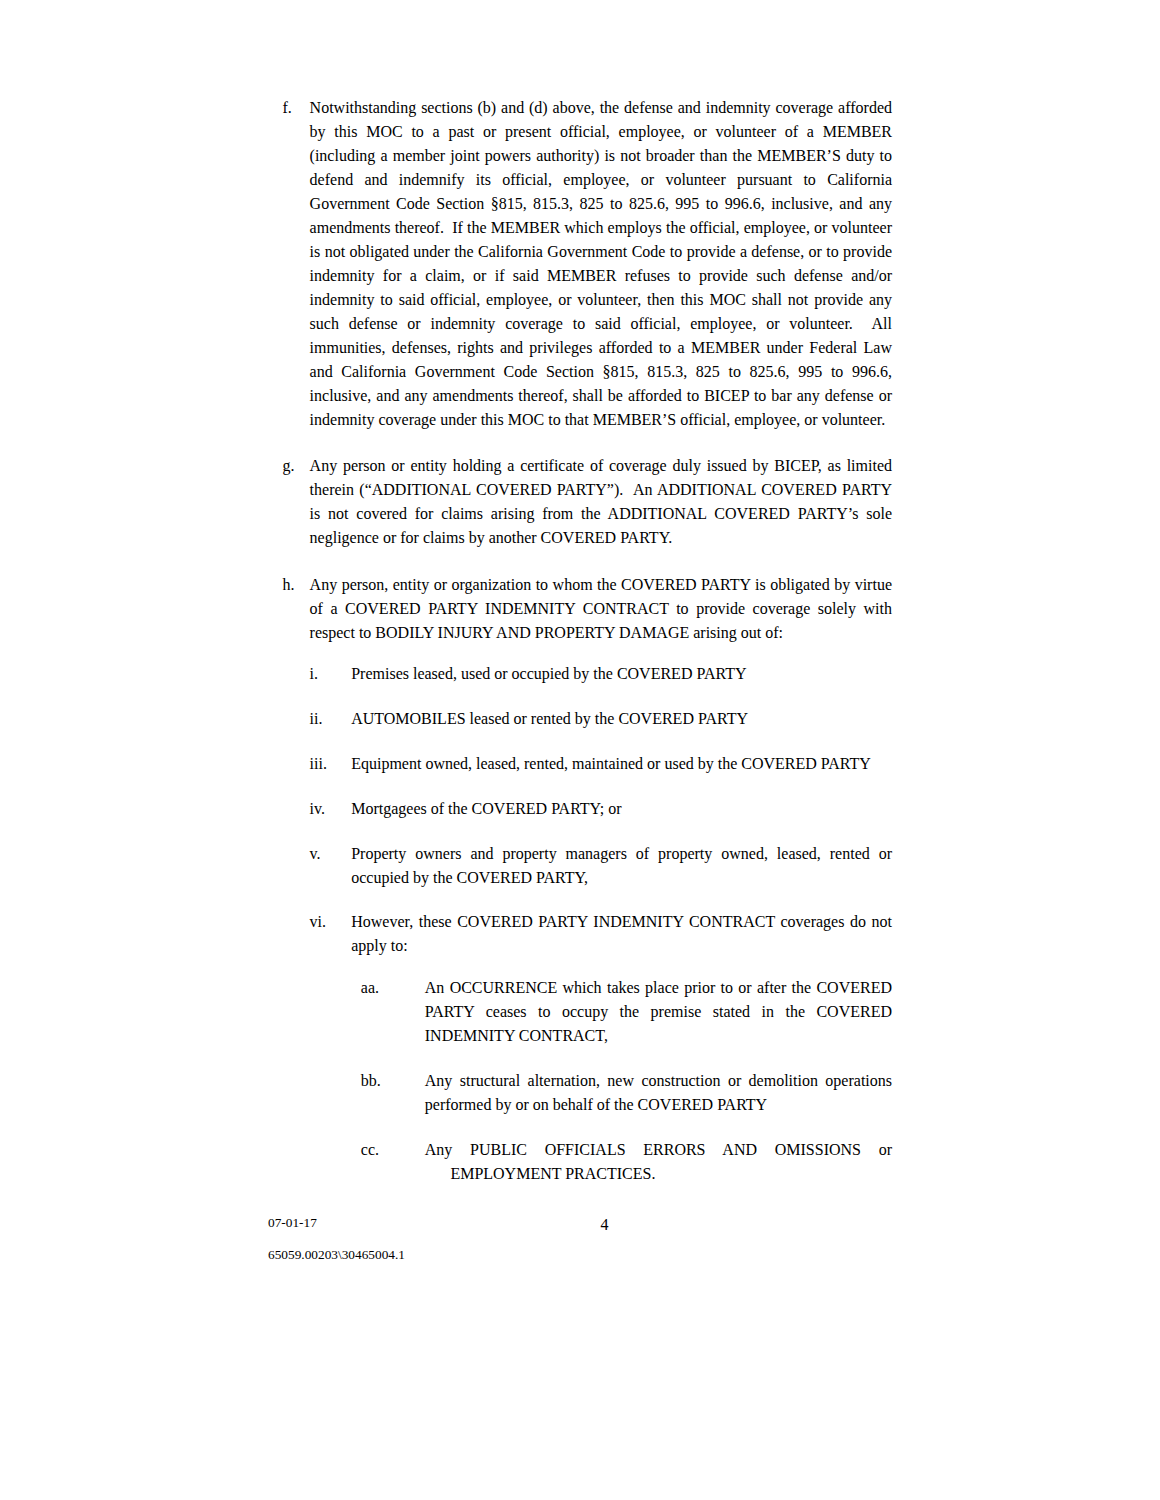f. Notwithstanding sections (b) and (d) above, the defense and indemnity coverage afforded by this MOC to a past or present official, employee, or volunteer of a MEMBER (including a member joint powers authority) is not broader than the MEMBER’S duty to defend and indemnify its official, employee, or volunteer pursuant to California Government Code Section §815, 815.3, 825 to 825.6, 995 to 996.6, inclusive, and any amendments thereof. If the MEMBER which employs the official, employee, or volunteer is not obligated under the California Government Code to provide a defense, or to provide indemnity for a claim, or if said MEMBER refuses to provide such defense and/or indemnity to said official, employee, or volunteer, then this MOC shall not provide any such defense or indemnity coverage to said official, employee, or volunteer. All immunities, defenses, rights and privileges afforded to a MEMBER under Federal Law and California Government Code Section §815, 815.3, 825 to 825.6, 995 to 996.6, inclusive, and any amendments thereof, shall be afforded to BICEP to bar any defense or indemnity coverage under this MOC to that MEMBER’S official, employee, or volunteer.
g. Any person or entity holding a certificate of coverage duly issued by BICEP, as limited therein (“ADDITIONAL COVERED PARTY”). An ADDITIONAL COVERED PARTY is not covered for claims arising from the ADDITIONAL COVERED PARTY’s sole negligence or for claims by another COVERED PARTY.
h. Any person, entity or organization to whom the COVERED PARTY is obligated by virtue of a COVERED PARTY INDEMNITY CONTRACT to provide coverage solely with respect to BODILY INJURY AND PROPERTY DAMAGE arising out of:
i. Premises leased, used or occupied by the COVERED PARTY
ii. AUTOMOBILES leased or rented by the COVERED PARTY
iii. Equipment owned, leased, rented, maintained or used by the COVERED PARTY
iv. Mortgagees of the COVERED PARTY; or
v. Property owners and property managers of property owned, leased, rented or occupied by the COVERED PARTY,
vi. However, these COVERED PARTY INDEMNITY CONTRACT coverages do not apply to:
aa. An OCCURRENCE which takes place prior to or after the COVERED PARTY ceases to occupy the premise stated in the COVERED INDEMNITY CONTRACT,
bb. Any structural alternation, new construction or demolition operations performed by or on behalf of the COVERED PARTY
cc. Any PUBLIC OFFICIALS ERRORS AND OMISSIONS or EMPLOYMENT PRACTICES.
07-01-17
4
65059.00203\30465004.1